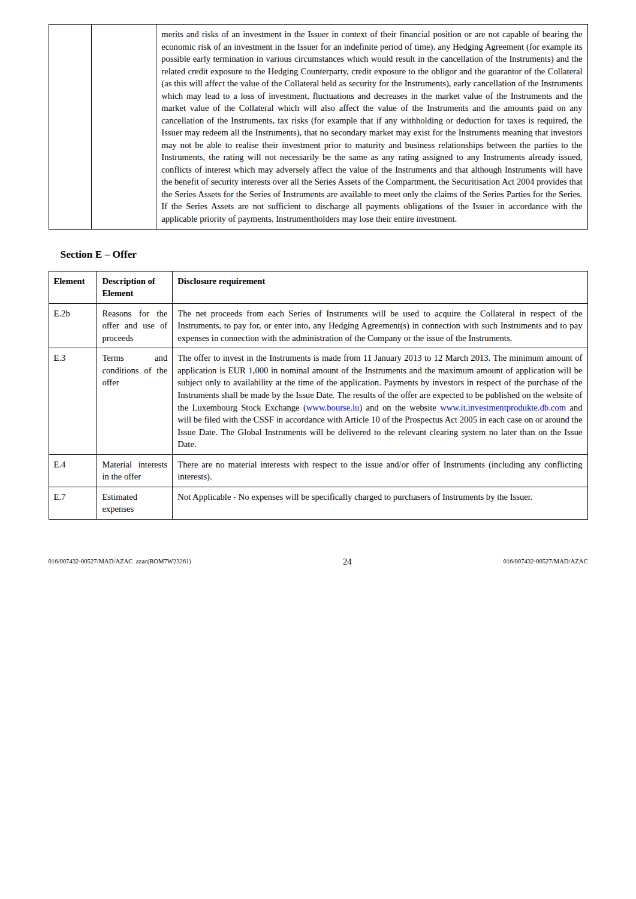| | | merits and risks of an investment in the Issuer in context of their financial position or are not capable of bearing the economic risk of an investment in the Issuer for an indefinite period of time), any Hedging Agreement (for example its possible early termination in various circumstances which would result in the cancellation of the Instruments) and the related credit exposure to the Hedging Counterparty, credit exposure to the obligor and the guarantor of the Collateral (as this will affect the value of the Collateral held as security for the Instruments), early cancellation of the Instruments which may lead to a loss of investment, fluctuations and decreases in the market value of the Instruments and the market value of the Collateral which will also affect the value of the Instruments and the amounts paid on any cancellation of the Instruments, tax risks (for example that if any withholding or deduction for taxes is required, the Issuer may redeem all the Instruments), that no secondary market may exist for the Instruments meaning that investors may not be able to realise their investment prior to maturity and business relationships between the parties to the Instruments, the rating will not necessarily be the same as any rating assigned to any Instruments already issued, conflicts of interest which may adversely affect the value of the Instruments and that although Instruments will have the benefit of security interests over all the Series Assets of the Compartment, the Securitisation Act 2004 provides that the Series Assets for the Series of Instruments are available to meet only the claims of the Series Parties for the Series. If the Series Assets are not sufficient to discharge all payments obligations of the Issuer in accordance with the applicable priority of payments, Instrumentholders may lose their entire investment. |
Section E – Offer
| Element | Description of Element | Disclosure requirement |
| --- | --- | --- |
| E.2b | Reasons for the offer and use of proceeds | The net proceeds from each Series of Instruments will be used to acquire the Collateral in respect of the Instruments, to pay for, or enter into, any Hedging Agreement(s) in connection with such Instruments and to pay expenses in connection with the administration of the Company or the issue of the Instruments. |
| E.3 | Terms and conditions of the offer | The offer to invest in the Instruments is made from 11 January 2013 to 12 March 2013. The minimum amount of application is EUR 1,000 in nominal amount of the Instruments and the maximum amount of application will be subject only to availability at the time of the application. Payments by investors in respect of the purchase of the Instruments shall be made by the Issue Date. The results of the offer are expected to be published on the website of the Luxembourg Stock Exchange ( www.bourse.lu ) and on the website www.it.investmentprodukte.db.com and will be filed with the CSSF in accordance with Article 10 of the Prospectus Act 2005 in each case on or around the Issue Date. The Global Instruments will be delivered to the relevant clearing system no later than on the Issue Date. |
| E.4 | Material interests in the offer | There are no material interests with respect to the issue and/or offer of Instruments (including any conflicting interests). |
| E.7 | Estimated expenses | Not Applicable - No expenses will be specifically charged to purchasers of Instruments by the Issuer. |
016/007432-00527/MAD/AZAC azac(ROM7W23261) 24 016/007432-00527/MAD/AZAC